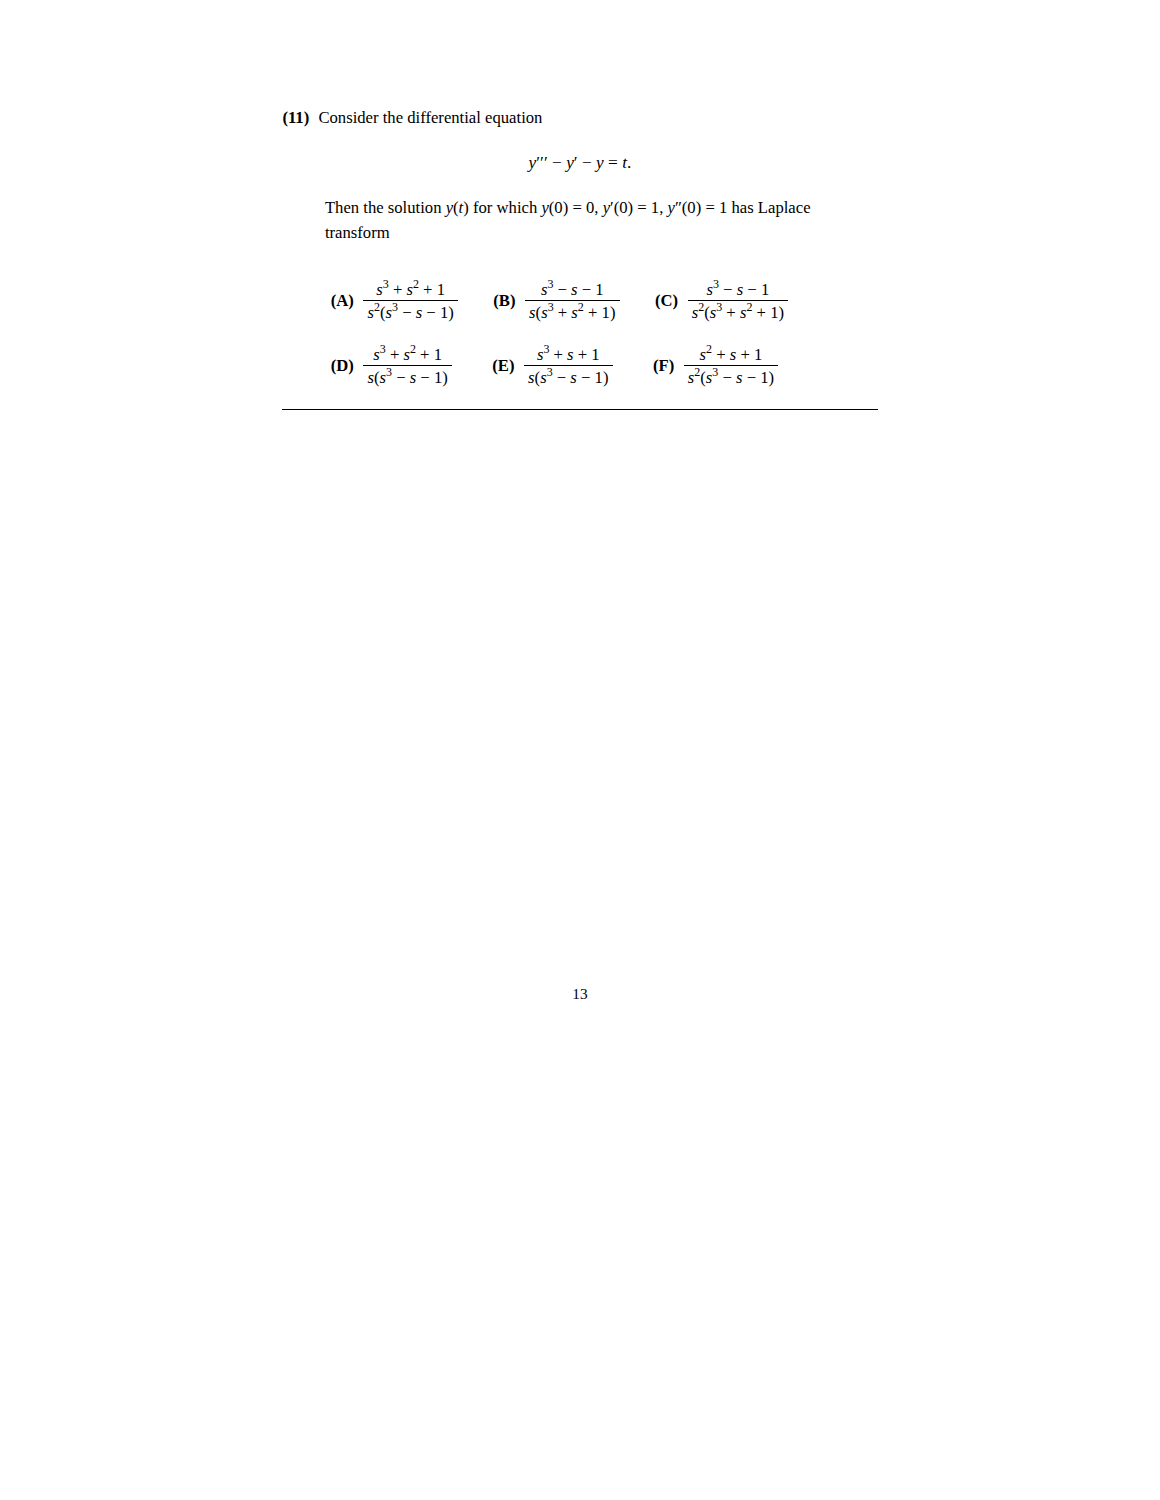(11) Consider the differential equation
y′′′ − y′ − y = t.
Then the solution y(t) for which y(0) = 0, y′(0) = 1, y″(0) = 1 has Laplace transform
(A) s3 + s2 + 1 s2(s3 − s − 1) (B) s3 − s − 1 s(s3 + s2 + 1) (C) s3 − s − 1 s2(s3 + s2 + 1)
(D) s3 + s2 + 1 s(s3 − s − 1) (E) s3 + s + 1 s(s3 − s − 1) (F) s2 + s + 1 s2(s3 − s − 1)
13